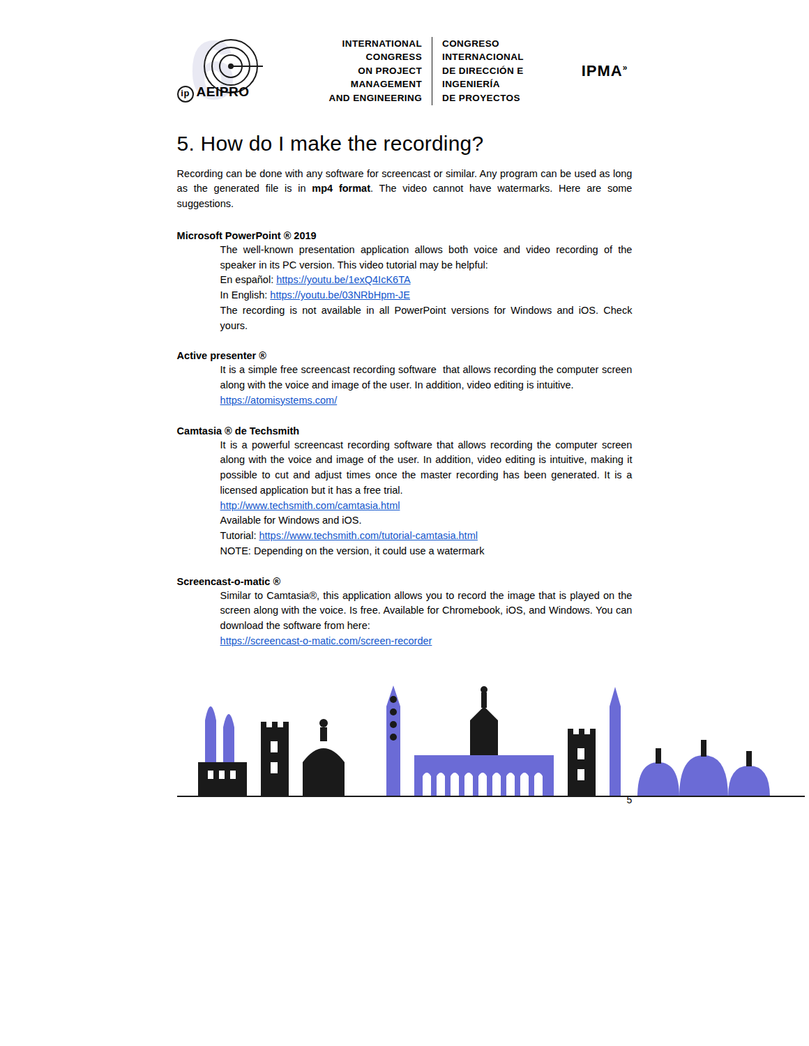6
ip AEIPRO
INTERNATIONAL CONGRESS
ON PROJECT MANAGEMENT
AND ENGINEERING
CONGRESO INTERNACIONAL
DE DIRECCIÓN E INGENIERÍA
DE PROYECTOS
IPMA»
5. How do I make the recording?
Recording can be done with any software for screencast or similar. Any program can be used as long as the generated file is in mp4 format. The video cannot have watermarks. Here are some suggestions.
Microsoft PowerPoint ® 2019
The well-known presentation application allows both voice and video recording of the speaker in its PC version. This video tutorial may be helpful:
En español: https://youtu.be/1exQ4IcK6TA
In English: https://youtu.be/03NRbHpm-JE
The recording is not available in all PowerPoint versions for Windows and iOS. Check yours.
Active presenter ®
It is a simple free screencast recording software that allows recording the computer screen along with the voice and image of the user. In addition, video editing is intuitive.
https://atomisystems.com/
Camtasia ® de Techsmith
It is a powerful screencast recording software that allows recording the computer screen along with the voice and image of the user. In addition, video editing is intuitive, making it possible to cut and adjust times once the master recording has been generated. It is a licensed application but it has a free trial.
http://www.techsmith.com/camtasia.html
Available for Windows and iOS.
Tutorial: https://www.techsmith.com/tutorial-camtasia.html
NOTE: Depending on the version, it could use a watermark
Screencast-o-matic ®
Similar to Camtasia®, this application allows you to record the image that is played on the screen along with the voice. Is free. Available for Chromebook, iOS, and Windows. You can download the software from here:
https://screencast-o-matic.com/screen-recorder
5